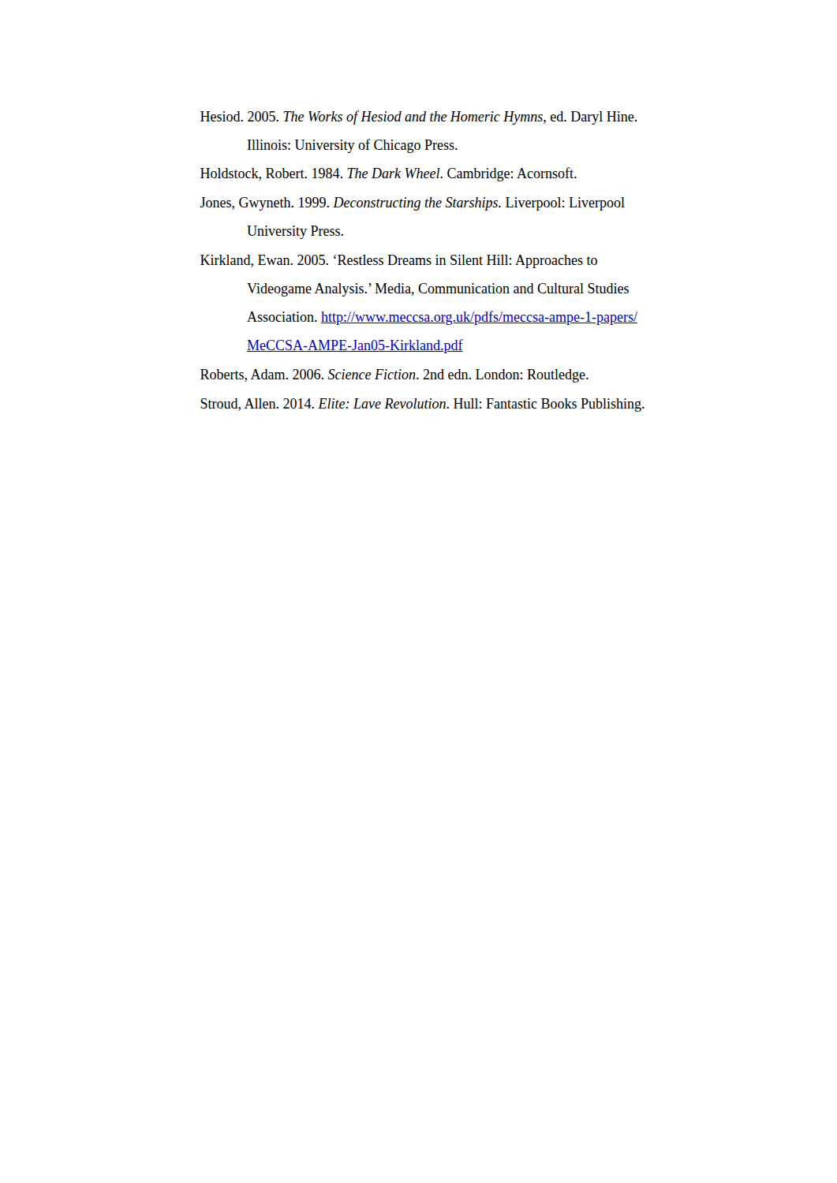Hesiod. 2005. The Works of Hesiod and the Homeric Hymns, ed. Daryl Hine. Illinois: University of Chicago Press.
Holdstock, Robert. 1984. The Dark Wheel. Cambridge: Acornsoft.
Jones, Gwyneth. 1999. Deconstructing the Starships. Liverpool: Liverpool University Press.
Kirkland, Ewan. 2005. ‘Restless Dreams in Silent Hill: Approaches to Videogame Analysis.’ Media, Communication and Cultural Studies Association. http://www.meccsa.org.uk/pdfs/meccsa-ampe-1-papers/MeCCSA-AMPE-Jan05-Kirkland.pdf
Roberts, Adam. 2006. Science Fiction. 2nd edn. London: Routledge.
Stroud, Allen. 2014. Elite: Lave Revolution. Hull: Fantastic Books Publishing.